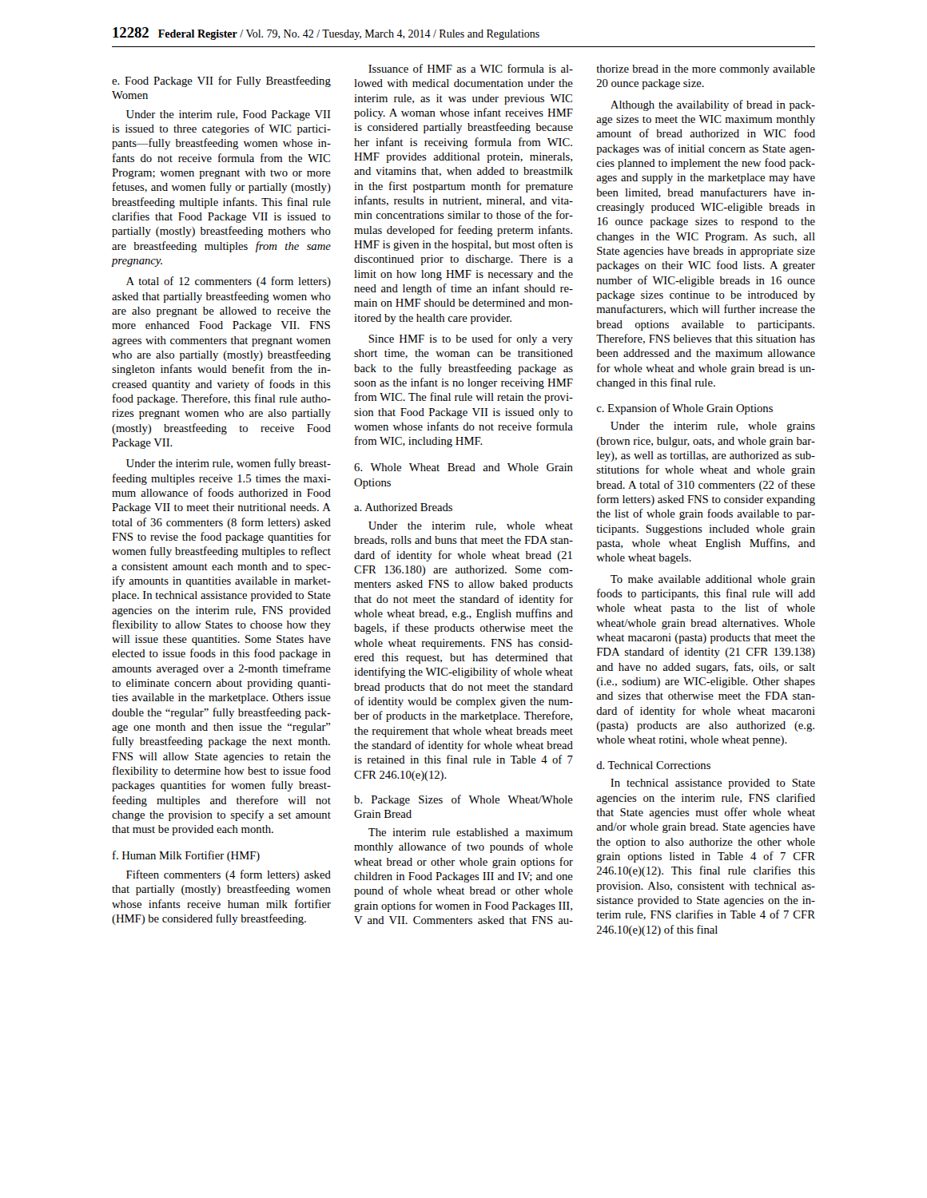12282 Federal Register / Vol. 79, No. 42 / Tuesday, March 4, 2014 / Rules and Regulations
e. Food Package VII for Fully Breastfeeding Women
Under the interim rule, Food Package VII is issued to three categories of WIC participants—fully breastfeeding women whose infants do not receive formula from the WIC Program; women pregnant with two or more fetuses, and women fully or partially (mostly) breastfeeding multiple infants. This final rule clarifies that Food Package VII is issued to partially (mostly) breastfeeding mothers who are breastfeeding multiples from the same pregnancy.
A total of 12 commenters (4 form letters) asked that partially breastfeeding women who are also pregnant be allowed to receive the more enhanced Food Package VII. FNS agrees with commenters that pregnant women who are also partially (mostly) breastfeeding singleton infants would benefit from the increased quantity and variety of foods in this food package. Therefore, this final rule authorizes pregnant women who are also partially (mostly) breastfeeding to receive Food Package VII.
Under the interim rule, women fully breastfeeding multiples receive 1.5 times the maximum allowance of foods authorized in Food Package VII to meet their nutritional needs. A total of 36 commenters (8 form letters) asked FNS to revise the food package quantities for women fully breastfeeding multiples to reflect a consistent amount each month and to specify amounts in quantities available in marketplace. In technical assistance provided to State agencies on the interim rule, FNS provided flexibility to allow States to choose how they will issue these quantities. Some States have elected to issue foods in this food package in amounts averaged over a 2-month timeframe to eliminate concern about providing quantities available in the marketplace. Others issue double the “regular” fully breastfeeding package one month and then issue the “regular” fully breastfeeding package the next month. FNS will allow State agencies to retain the flexibility to determine how best to issue food packages quantities for women fully breastfeeding multiples and therefore will not change the provision to specify a set amount that must be provided each month.
f. Human Milk Fortifier (HMF)
Fifteen commenters (4 form letters) asked that partially (mostly) breastfeeding women whose infants receive human milk fortifier (HMF) be considered fully breastfeeding.
Issuance of HMF as a WIC formula is allowed with medical documentation under the interim rule, as it was under previous WIC policy. A woman whose infant receives HMF is considered partially breastfeeding because her infant is receiving formula from WIC. HMF provides additional protein, minerals, and vitamins that, when added to breastmilk in the first postpartum month for premature infants, results in nutrient, mineral, and vitamin concentrations similar to those of the formulas developed for feeding preterm infants. HMF is given in the hospital, but most often is discontinued prior to discharge. There is a limit on how long HMF is necessary and the need and length of time an infant should remain on HMF should be determined and monitored by the health care provider.
Since HMF is to be used for only a very short time, the woman can be transitioned back to the fully breastfeeding package as soon as the infant is no longer receiving HMF from WIC. The final rule will retain the provision that Food Package VII is issued only to women whose infants do not receive formula from WIC, including HMF.
6. Whole Wheat Bread and Whole Grain Options
a. Authorized Breads
Under the interim rule, whole wheat breads, rolls and buns that meet the FDA standard of identity for whole wheat bread (21 CFR 136.180) are authorized. Some commenters asked FNS to allow baked products that do not meet the standard of identity for whole wheat bread, e.g., English muffins and bagels, if these products otherwise meet the whole wheat requirements. FNS has considered this request, but has determined that identifying the WIC-eligibility of whole wheat bread products that do not meet the standard of identity would be complex given the number of products in the marketplace. Therefore, the requirement that whole wheat breads meet the standard of identity for whole wheat bread is retained in this final rule in Table 4 of 7 CFR 246.10(e)(12).
b. Package Sizes of Whole Wheat/Whole Grain Bread
The interim rule established a maximum monthly allowance of two pounds of whole wheat bread or other whole grain options for children in Food Packages III and IV; and one pound of whole wheat bread or other whole grain options for women in Food Packages III, V and VII. Commenters asked that FNS authorize bread in the more commonly available 20 ounce package size.
Although the availability of bread in package sizes to meet the WIC maximum monthly amount of bread authorized in WIC food packages was of initial concern as State agencies planned to implement the new food packages and supply in the marketplace may have been limited, bread manufacturers have increasingly produced WIC-eligible breads in 16 ounce package sizes to respond to the changes in the WIC Program. As such, all State agencies have breads in appropriate size packages on their WIC food lists. A greater number of WIC-eligible breads in 16 ounce package sizes continue to be introduced by manufacturers, which will further increase the bread options available to participants. Therefore, FNS believes that this situation has been addressed and the maximum allowance for whole wheat and whole grain bread is unchanged in this final rule.
c. Expansion of Whole Grain Options
Under the interim rule, whole grains (brown rice, bulgur, oats, and whole grain barley), as well as tortillas, are authorized as substitutions for whole wheat and whole grain bread. A total of 310 commenters (22 of these form letters) asked FNS to consider expanding the list of whole grain foods available to participants. Suggestions included whole grain pasta, whole wheat English Muffins, and whole wheat bagels.
To make available additional whole grain foods to participants, this final rule will add whole wheat pasta to the list of whole wheat/whole grain bread alternatives. Whole wheat macaroni (pasta) products that meet the FDA standard of identity (21 CFR 139.138) and have no added sugars, fats, oils, or salt (i.e., sodium) are WIC-eligible. Other shapes and sizes that otherwise meet the FDA standard of identity for whole wheat macaroni (pasta) products are also authorized (e.g. whole wheat rotini, whole wheat penne).
d. Technical Corrections
In technical assistance provided to State agencies on the interim rule, FNS clarified that State agencies must offer whole wheat and/or whole grain bread. State agencies have the option to also authorize the other whole grain options listed in Table 4 of 7 CFR 246.10(e)(12). This final rule clarifies this provision. Also, consistent with technical assistance provided to State agencies on the interim rule, FNS clarifies in Table 4 of 7 CFR 246.10(e)(12) of this final